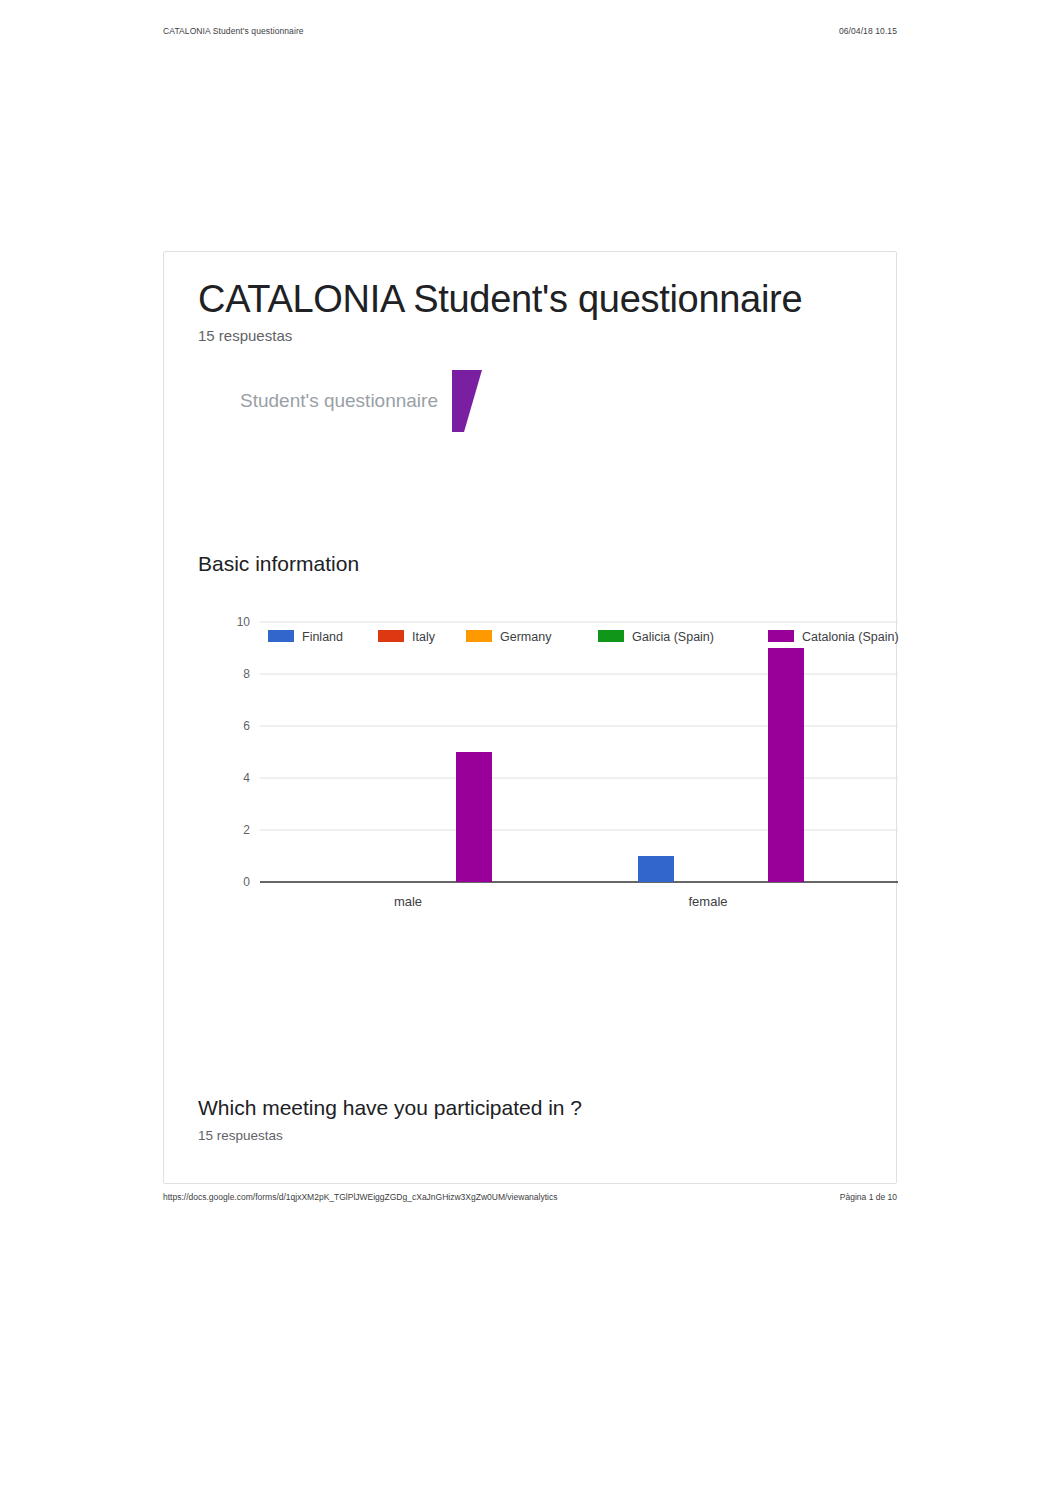CATALONIA Student's questionnaire 06/04/18 10.15
CATALONIA Student's questionnaire
15 respuestas
Student's questionnaire
Basic information
Finland Italy Germany Galicia (Spain) Catalonia (Spain) 10 8 6 4 2 0 male female
Which meeting have you participated in ?
15 respuestas
https://docs.google.com/forms/d/1qjxXM2pK_TGlPlJWEiggZGDg_cXaJnGHizw3XgZw0UM/viewanalytics Pàgina 1 de 10